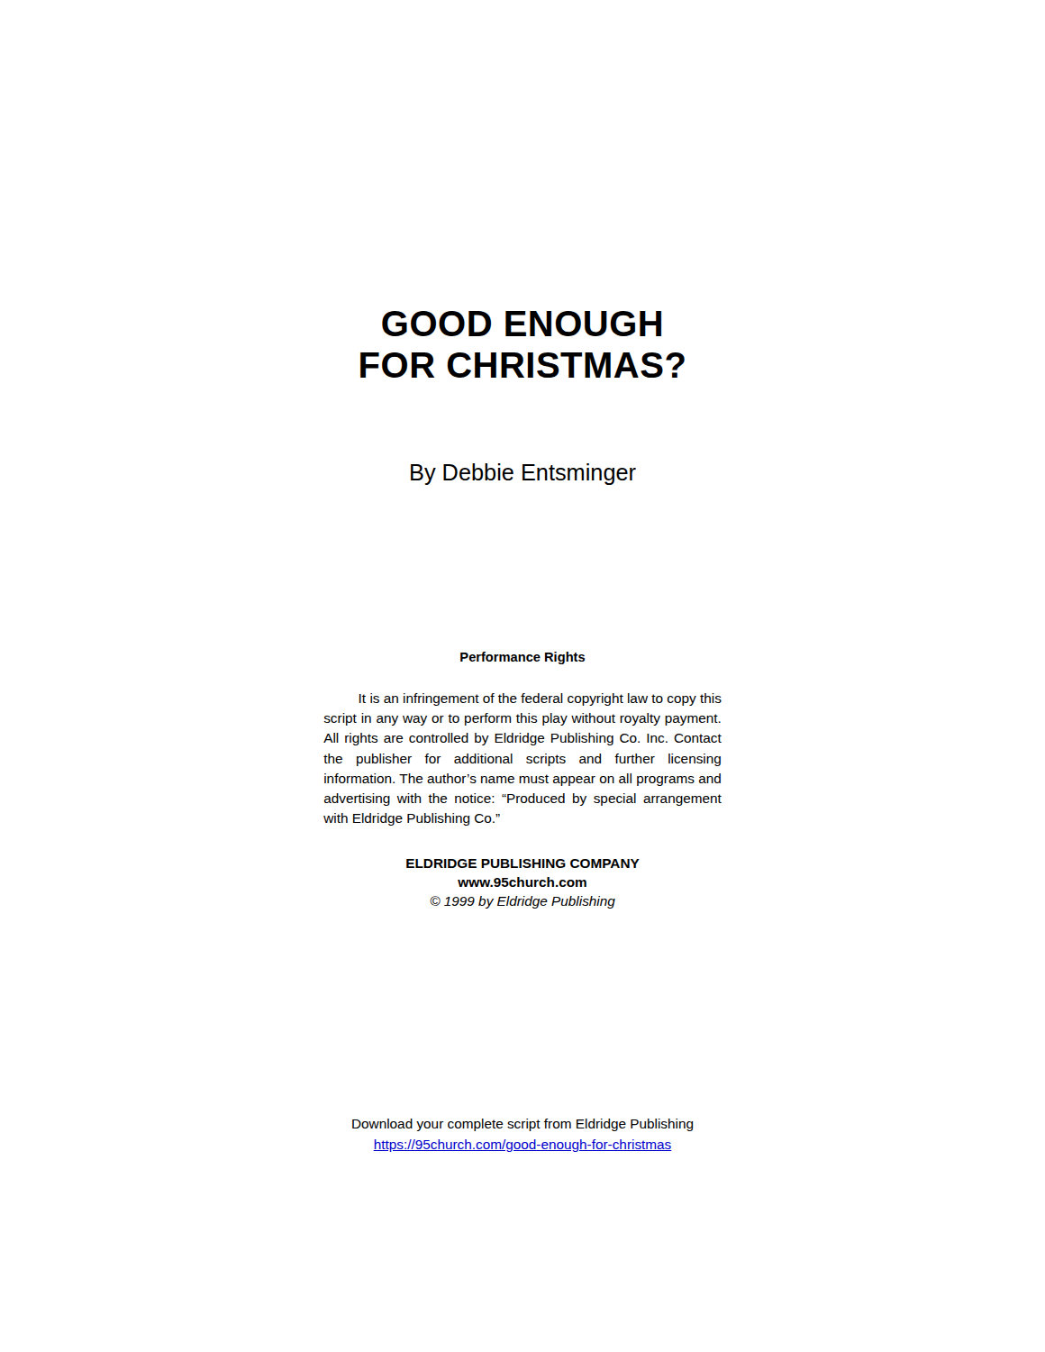GOOD ENOUGH
FOR CHRISTMAS?
By Debbie Entsminger
Performance Rights
It is an infringement of the federal copyright law to copy this script in any way or to perform this play without royalty payment. All rights are controlled by Eldridge Publishing Co. Inc. Contact the publisher for additional scripts and further licensing information. The author’s name must appear on all programs and advertising with the notice: “Produced by special arrangement with Eldridge Publishing Co.”
ELDRIDGE PUBLISHING COMPANY
www.95church.com
© 1999 by Eldridge Publishing
Download your complete script from Eldridge Publishing
https://95church.com/good-enough-for-christmas